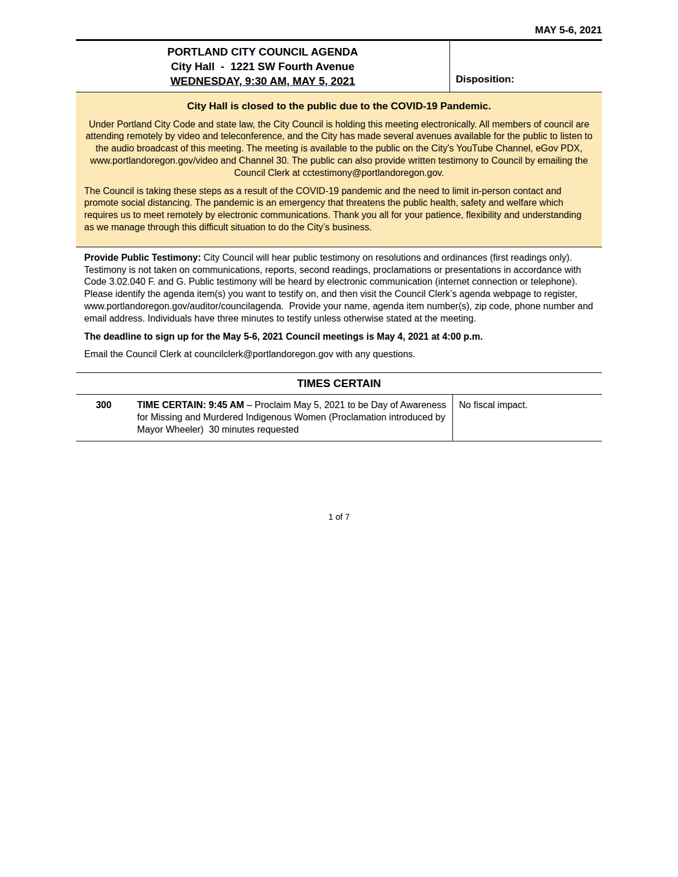MAY 5-6, 2021
| PORTLAND CITY COUNCIL AGENDA City Hall - 1221 SW Fourth Avenue WEDNESDAY, 9:30 AM, MAY 5, 2021 | Disposition: |
City Hall is closed to the public due to the COVID-19 Pandemic.
Under Portland City Code and state law, the City Council is holding this meeting electronically. All members of council are attending remotely by video and teleconference, and the City has made several avenues available for the public to listen to the audio broadcast of this meeting. The meeting is available to the public on the City's YouTube Channel, eGov PDX, www.portlandoregon.gov/video and Channel 30. The public can also provide written testimony to Council by emailing the Council Clerk at cctestimony@portlandoregon.gov.
The Council is taking these steps as a result of the COVID-19 pandemic and the need to limit in-person contact and promote social distancing. The pandemic is an emergency that threatens the public health, safety and welfare which requires us to meet remotely by electronic communications. Thank you all for your patience, flexibility and understanding as we manage through this difficult situation to do the City’s business.
Provide Public Testimony: City Council will hear public testimony on resolutions and ordinances (first readings only). Testimony is not taken on communications, reports, second readings, proclamations or presentations in accordance with Code 3.02.040 F. and G. Public testimony will be heard by electronic communication (internet connection or telephone). Please identify the agenda item(s) you want to testify on, and then visit the Council Clerk’s agenda webpage to register, www.portlandoregon.gov/auditor/councilagenda. Provide your name, agenda item number(s), zip code, phone number and email address. Individuals have three minutes to testify unless otherwise stated at the meeting.
The deadline to sign up for the May 5-6, 2021 Council meetings is May 4, 2021 at 4:00 p.m.
Email the Council Clerk at councilclerk@portlandoregon.gov with any questions.
TIMES CERTAIN
| 300 | TIME CERTAIN: 9:45 AM – Proclaim May 5, 2021 to be Day of Awareness for Missing and Murdered Indigenous Women (Proclamation introduced by Mayor Wheeler) 30 minutes requested | No fiscal impact. |
1 of 7